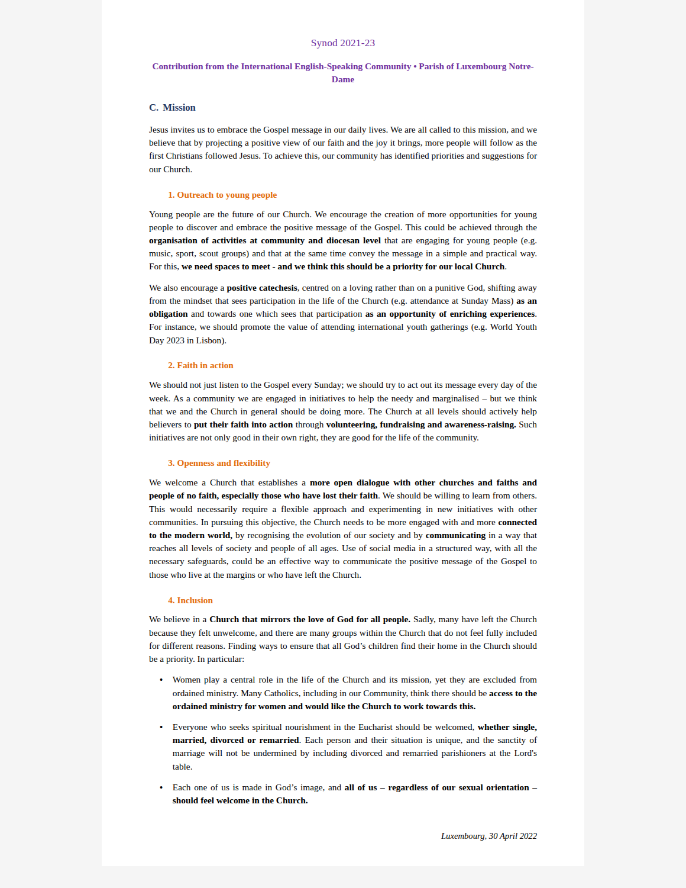Synod 2021-23
Contribution from the International English-Speaking Community • Parish of Luxembourg Notre-Dame
C. Mission
Jesus invites us to embrace the Gospel message in our daily lives. We are all called to this mission, and we believe that by projecting a positive view of our faith and the joy it brings, more people will follow as the first Christians followed Jesus. To achieve this, our community has identified priorities and suggestions for our Church.
1. Outreach to young people
Young people are the future of our Church. We encourage the creation of more opportunities for young people to discover and embrace the positive message of the Gospel. This could be achieved through the organisation of activities at community and diocesan level that are engaging for young people (e.g. music, sport, scout groups) and that at the same time convey the message in a simple and practical way. For this, we need spaces to meet - and we think this should be a priority for our local Church.
We also encourage a positive catechesis, centred on a loving rather than on a punitive God, shifting away from the mindset that sees participation in the life of the Church (e.g. attendance at Sunday Mass) as an obligation and towards one which sees that participation as an opportunity of enriching experiences. For instance, we should promote the value of attending international youth gatherings (e.g. World Youth Day 2023 in Lisbon).
2. Faith in action
We should not just listen to the Gospel every Sunday; we should try to act out its message every day of the week. As a community we are engaged in initiatives to help the needy and marginalised – but we think that we and the Church in general should be doing more. The Church at all levels should actively help believers to put their faith into action through volunteering, fundraising and awareness-raising. Such initiatives are not only good in their own right, they are good for the life of the community.
3. Openness and flexibility
We welcome a Church that establishes a more open dialogue with other churches and faiths and people of no faith, especially those who have lost their faith. We should be willing to learn from others. This would necessarily require a flexible approach and experimenting in new initiatives with other communities. In pursuing this objective, the Church needs to be more engaged with and more connected to the modern world, by recognising the evolution of our society and by communicating in a way that reaches all levels of society and people of all ages. Use of social media in a structured way, with all the necessary safeguards, could be an effective way to communicate the positive message of the Gospel to those who live at the margins or who have left the Church.
4. Inclusion
We believe in a Church that mirrors the love of God for all people. Sadly, many have left the Church because they felt unwelcome, and there are many groups within the Church that do not feel fully included for different reasons. Finding ways to ensure that all God’s children find their home in the Church should be a priority. In particular:
Women play a central role in the life of the Church and its mission, yet they are excluded from ordained ministry. Many Catholics, including in our Community, think there should be access to the ordained ministry for women and would like the Church to work towards this.
Everyone who seeks spiritual nourishment in the Eucharist should be welcomed, whether single, married, divorced or remarried. Each person and their situation is unique, and the sanctity of marriage will not be undermined by including divorced and remarried parishioners at the Lord's table.
Each one of us is made in God’s image, and all of us – regardless of our sexual orientation – should feel welcome in the Church.
Luxembourg, 30 April 2022